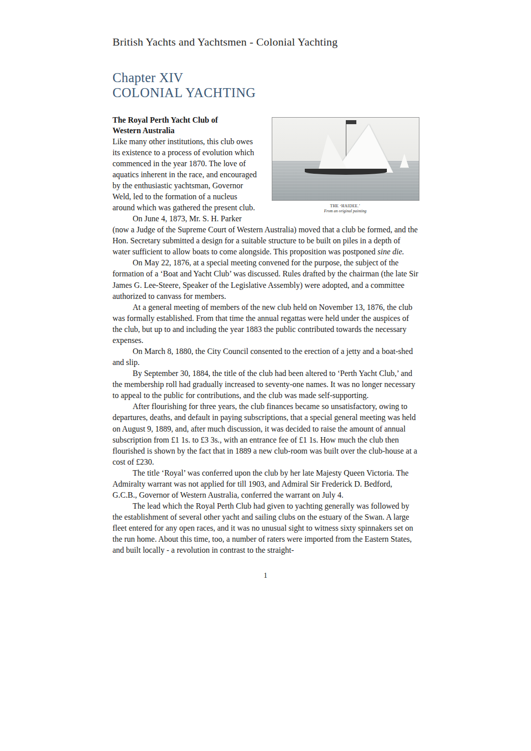British Yachts and Yachtsmen - Colonial Yachting
Chapter XIV
Colonial Yachting
THE ‘HAIDEE.’ From an original painting
The Royal Perth Yacht Club of
Western Australia
Like many other institutions, this club owes its existence to a process of evolution which commenced in the year 1870. The love of aquatics inherent in the race, and encouraged by the enthusiastic yachtsman, Governor Weld, led to the formation of a nucleus around which was gathered the present club.
On June 4, 1873, Mr. S. H. Parker (now a Judge of the Supreme Court of Western Australia) moved that a club be formed, and the Hon. Secretary submitted a design for a suitable structure to be built on piles in a depth of water sufficient to allow boats to come alongside. This proposition was postponed sine die.
On May 22, 1876, at a special meeting convened for the purpose, the subject of the formation of a ‘Boat and Yacht Club’ was discussed. Rules drafted by the chairman (the late Sir James G. Lee-Steere, Speaker of the Legislative Assembly) were adopted, and a committee authorized to canvass for members.
At a general meeting of members of the new club held on November 13, 1876, the club was formally established. From that time the annual regattas were held under the auspices of the club, but up to and including the year 1883 the public contributed towards the necessary expenses.
On March 8, 1880, the City Council consented to the erection of a jetty and a boat-shed and slip.
By September 30, 1884, the title of the club had been altered to ‘Perth Yacht Club,’ and the membership roll had gradually increased to seventy-one names. It was no longer necessary to appeal to the public for contributions, and the club was made self-supporting.
After flourishing for three years, the club finances became so unsatisfactory, owing to departures, deaths, and default in paying subscriptions, that a special general meeting was held on August 9, 1889, and, after much discussion, it was decided to raise the amount of annual subscription from £1 1s. to £3 3s., with an entrance fee of £1 1s. How much the club then flourished is shown by the fact that in 1889 a new club-room was built over the club-house at a cost of £230.
The title ‘Royal’ was conferred upon the club by her late Majesty Queen Victoria. The Admiralty warrant was not applied for till 1903, and Admiral Sir Frederick D. Bedford, G.C.B., Governor of Western Australia, conferred the warrant on July 4.
The lead which the Royal Perth Club had given to yachting generally was followed by the establishment of several other yacht and sailing clubs on the estuary of the Swan. A large fleet entered for any open races, and it was no unusual sight to witness sixty spinnakers set on the run home. About this time, too, a number of raters were imported from the Eastern States, and built locally - a revolution in contrast to the straight-
1